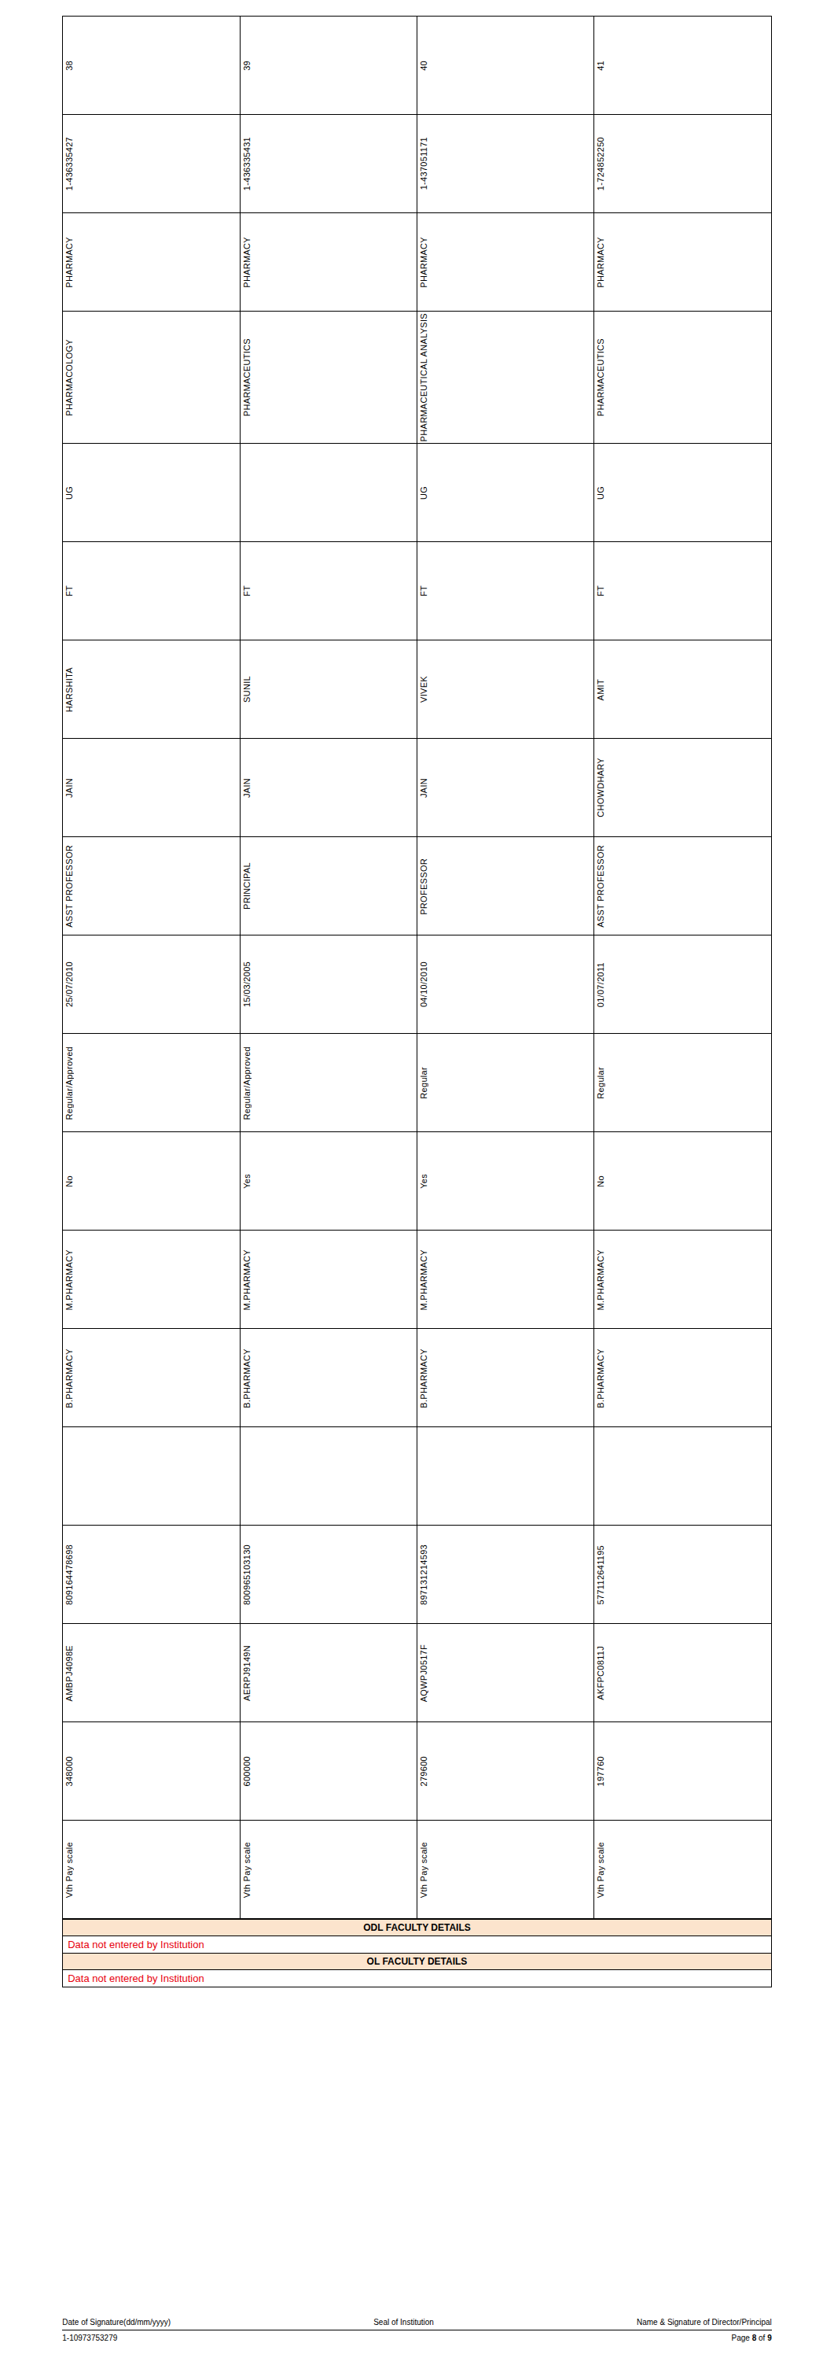| 38 | 39 | 40 | 41 |
| 1-436335427 | 1-436335431 | 1-437051171 | 1-724852250 |
| PHARMACY | PHARMACY | PHARMACY | PHARMACY |
| PHARMACOLOGY | PHARMACEUTICS | PHARMACEUTICAL ANALYSIS | PHARMACEUTICS |
| UG | | UG | UG |
| FT | FT | FT | FT |
| HARSHITA | SUNIL | VIVEK | AMIT |
| JAIN | JAIN | JAIN | CHOWDHARY |
| ASST PROFESSOR | PRINCIPAL | PROFESSOR | ASST PROFESSOR |
| 25/07/2010 | 15/03/2005 | 04/10/2010 | 01/07/2011 |
| Regular/Approved | Regular/Approved | Regular | Regular |
| No | Yes | Yes | No |
| M.PHARMACY | M.PHARMACY | M.PHARMACY | M.PHARMACY |
| B.PHARMACY | B.PHARMACY | B.PHARMACY | B.PHARMACY |
| 809164478698 | 800965103130 | 897131214593 | 577112641195 |
| AMBPJ4098E | AERPJ9149N | AQWPJ0517F | AKFPC0811J |
| 348000 | 600000 | 279600 | 197760 |
| Vth Pay scale | Vth Pay scale | Vth Pay scale | Vth Pay scale |
| ODL FACULTY DETAILS |
| Data not entered by Institution |
| OL FACULTY DETAILS |
| Data not entered by Institution |
Date of Signature(dd/mm/yyyy) Seal of Institution Name & Signature of Director/Principal
1-10973753279 Page 8 of 9